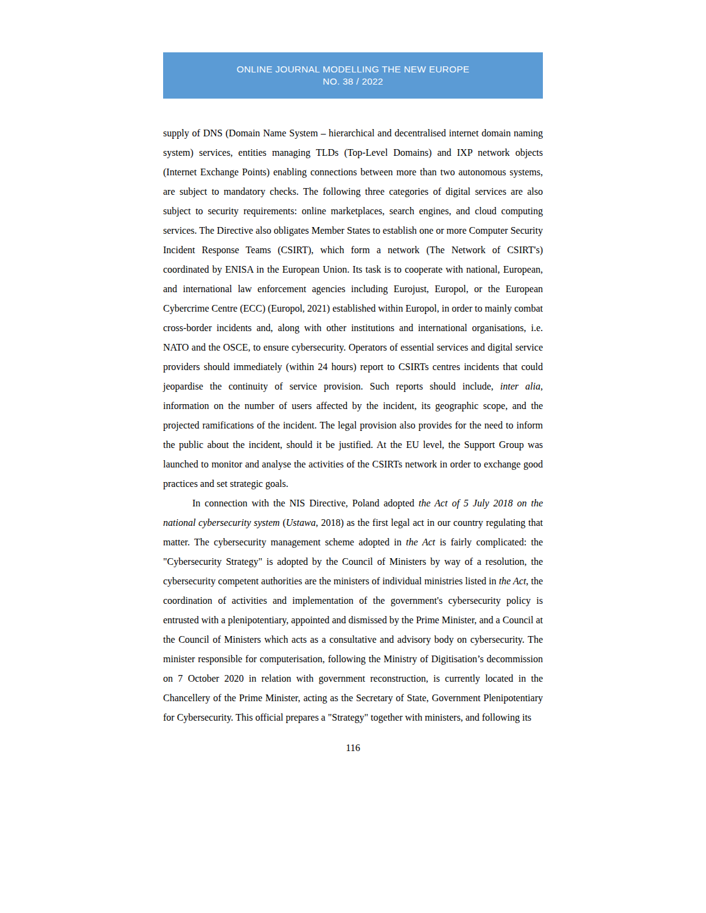Online Journal Modelling the New Europe No. 38 / 2022
supply of DNS (Domain Name System – hierarchical and decentralised internet domain naming system) services, entities managing TLDs (Top-Level Domains) and IXP network objects (Internet Exchange Points) enabling connections between more than two autonomous systems, are subject to mandatory checks. The following three categories of digital services are also subject to security requirements: online marketplaces, search engines, and cloud computing services. The Directive also obligates Member States to establish one or more Computer Security Incident Response Teams (CSIRT), which form a network (The Network of CSIRT's) coordinated by ENISA in the European Union. Its task is to cooperate with national, European, and international law enforcement agencies including Eurojust, Europol, or the European Cybercrime Centre (ECC) (Europol, 2021) established within Europol, in order to mainly combat cross-border incidents and, along with other institutions and international organisations, i.e. NATO and the OSCE, to ensure cybersecurity. Operators of essential services and digital service providers should immediately (within 24 hours) report to CSIRTs centres incidents that could jeopardise the continuity of service provision. Such reports should include, inter alia, information on the number of users affected by the incident, its geographic scope, and the projected ramifications of the incident. The legal provision also provides for the need to inform the public about the incident, should it be justified. At the EU level, the Support Group was launched to monitor and analyse the activities of the CSIRTs network in order to exchange good practices and set strategic goals.
In connection with the NIS Directive, Poland adopted the Act of 5 July 2018 on the national cybersecurity system (Ustawa, 2018) as the first legal act in our country regulating that matter. The cybersecurity management scheme adopted in the Act is fairly complicated: the "Cybersecurity Strategy" is adopted by the Council of Ministers by way of a resolution, the cybersecurity competent authorities are the ministers of individual ministries listed in the Act, the coordination of activities and implementation of the government's cybersecurity policy is entrusted with a plenipotentiary, appointed and dismissed by the Prime Minister, and a Council at the Council of Ministers which acts as a consultative and advisory body on cybersecurity. The minister responsible for computerisation, following the Ministry of Digitisation’s decommission on 7 October 2020 in relation with government reconstruction, is currently located in the Chancellery of the Prime Minister, acting as the Secretary of State, Government Plenipotentiary for Cybersecurity. This official prepares a "Strategy" together with ministers, and following its
116